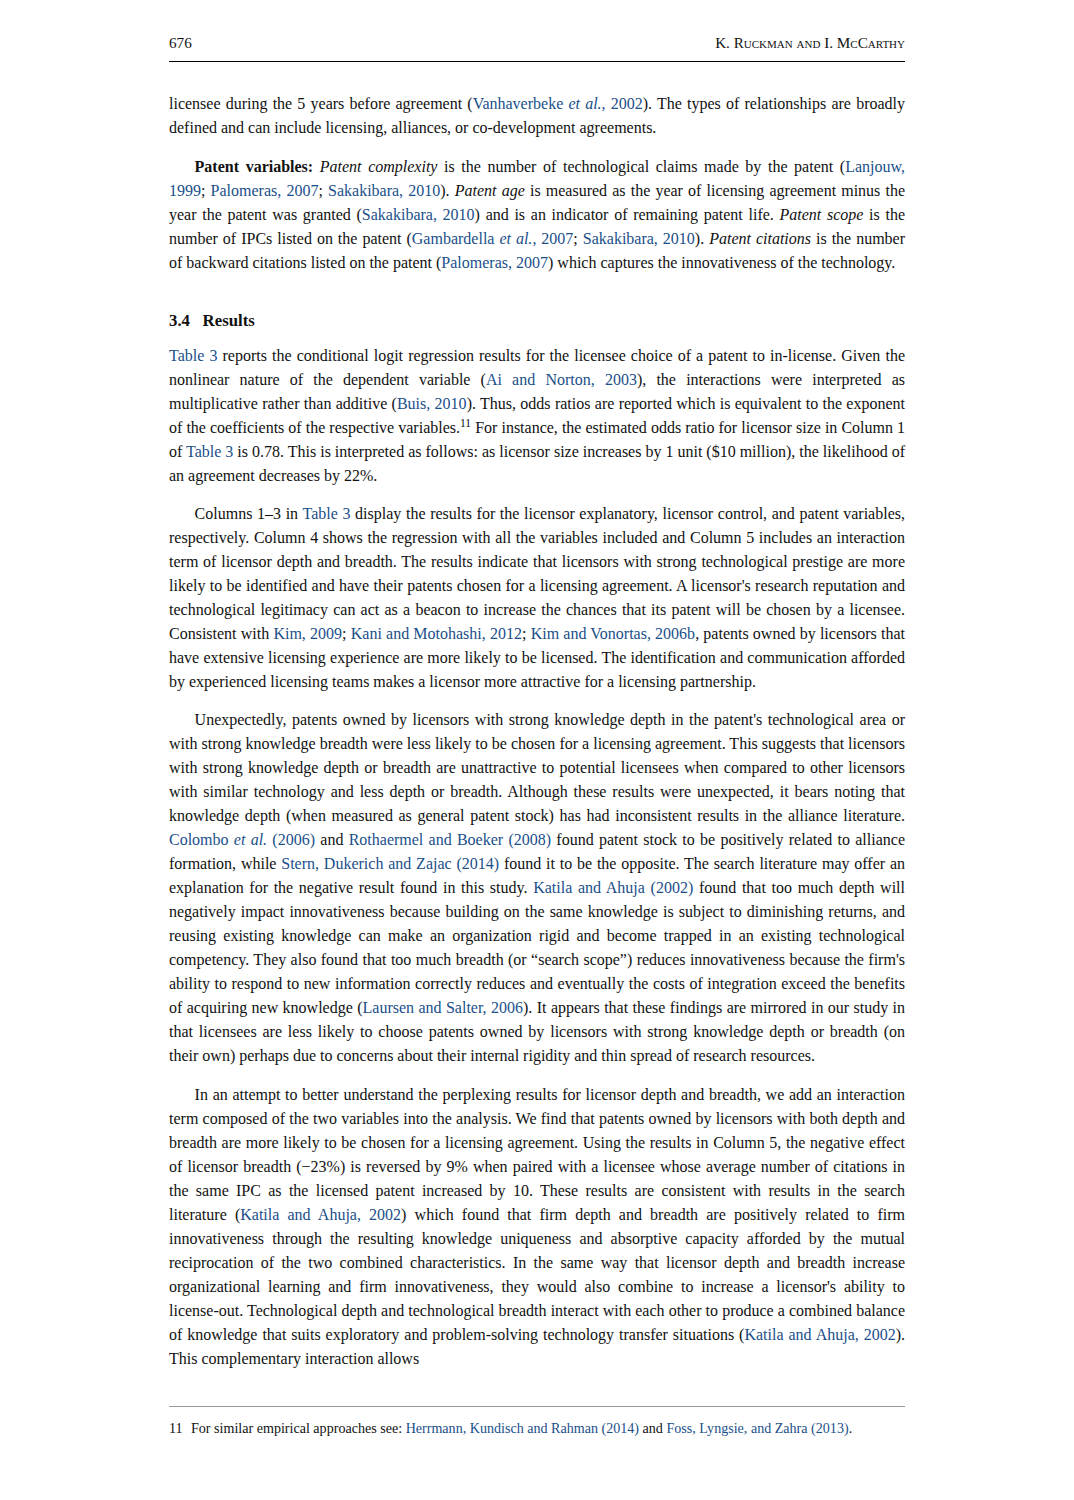676 K. Ruckman and I. McCarthy
licensee during the 5 years before agreement (Vanhaverbeke et al., 2002). The types of relationships are broadly defined and can include licensing, alliances, or co-development agreements.
Patent variables: Patent complexity is the number of technological claims made by the patent (Lanjouw, 1999; Palomeras, 2007; Sakakibara, 2010). Patent age is measured as the year of licensing agreement minus the year the patent was granted (Sakakibara, 2010) and is an indicator of remaining patent life. Patent scope is the number of IPCs listed on the patent (Gambardella et al., 2007; Sakakibara, 2010). Patent citations is the number of backward citations listed on the patent (Palomeras, 2007) which captures the innovativeness of the technology.
3.4 Results
Table 3 reports the conditional logit regression results for the licensee choice of a patent to in-license. Given the nonlinear nature of the dependent variable (Ai and Norton, 2003), the interactions were interpreted as multiplicative rather than additive (Buis, 2010). Thus, odds ratios are reported which is equivalent to the exponent of the coefficients of the respective variables.11 For instance, the estimated odds ratio for licensor size in Column 1 of Table 3 is 0.78. This is interpreted as follows: as licensor size increases by 1 unit ($10 million), the likelihood of an agreement decreases by 22%.
Columns 1–3 in Table 3 display the results for the licensor explanatory, licensor control, and patent variables, respectively. Column 4 shows the regression with all the variables included and Column 5 includes an interaction term of licensor depth and breadth. The results indicate that licensors with strong technological prestige are more likely to be identified and have their patents chosen for a licensing agreement. A licensor's research reputation and technological legitimacy can act as a beacon to increase the chances that its patent will be chosen by a licensee. Consistent with Kim, 2009; Kani and Motohashi, 2012; Kim and Vonortas, 2006b, patents owned by licensors that have extensive licensing experience are more likely to be licensed. The identification and communication afforded by experienced licensing teams makes a licensor more attractive for a licensing partnership.
Unexpectedly, patents owned by licensors with strong knowledge depth in the patent's technological area or with strong knowledge breadth were less likely to be chosen for a licensing agreement. This suggests that licensors with strong knowledge depth or breadth are unattractive to potential licensees when compared to other licensors with similar technology and less depth or breadth. Although these results were unexpected, it bears noting that knowledge depth (when measured as general patent stock) has had inconsistent results in the alliance literature. Colombo et al. (2006) and Rothaermel and Boeker (2008) found patent stock to be positively related to alliance formation, while Stern, Dukerich and Zajac (2014) found it to be the opposite. The search literature may offer an explanation for the negative result found in this study. Katila and Ahuja (2002) found that too much depth will negatively impact innovativeness because building on the same knowledge is subject to diminishing returns, and reusing existing knowledge can make an organization rigid and become trapped in an existing technological competency. They also found that too much breadth (or “search scope”) reduces innovativeness because the firm's ability to respond to new information correctly reduces and eventually the costs of integration exceed the benefits of acquiring new knowledge (Laursen and Salter, 2006). It appears that these findings are mirrored in our study in that licensees are less likely to choose patents owned by licensors with strong knowledge depth or breadth (on their own) perhaps due to concerns about their internal rigidity and thin spread of research resources.
In an attempt to better understand the perplexing results for licensor depth and breadth, we add an interaction term composed of the two variables into the analysis. We find that patents owned by licensors with both depth and breadth are more likely to be chosen for a licensing agreement. Using the results in Column 5, the negative effect of licensor breadth (−23%) is reversed by 9% when paired with a licensee whose average number of citations in the same IPC as the licensed patent increased by 10. These results are consistent with results in the search literature (Katila and Ahuja, 2002) which found that firm depth and breadth are positively related to firm innovativeness through the resulting knowledge uniqueness and absorptive capacity afforded by the mutual reciprocation of the two combined characteristics. In the same way that licensor depth and breadth increase organizational learning and firm innovativeness, they would also combine to increase a licensor's ability to license-out. Technological depth and technological breadth interact with each other to produce a combined balance of knowledge that suits exploratory and problem-solving technology transfer situations (Katila and Ahuja, 2002). This complementary interaction allows
11 For similar empirical approaches see: Herrmann, Kundisch and Rahman (2014) and Foss, Lyngsie, and Zahra (2013).